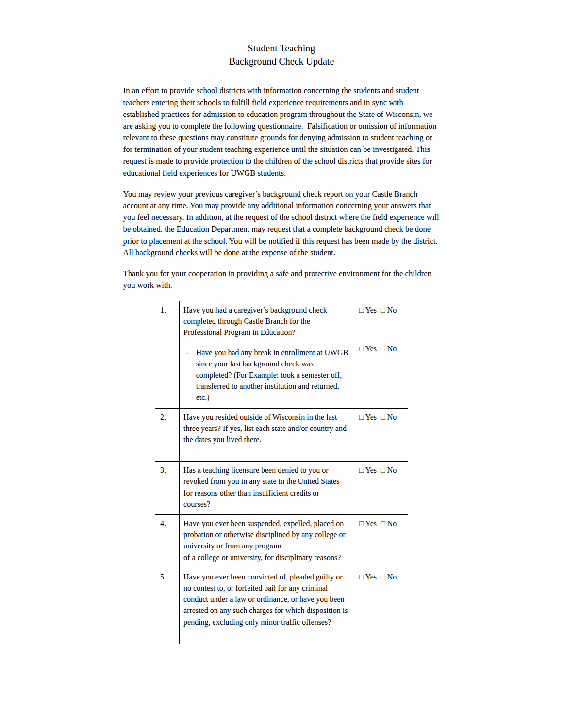Student TeachingBackground Check Update
In an effort to provide school districts with information concerning the students and student teachers entering their schools to fulfill field experience requirements and in sync with established practices for admission to education program throughout the State of Wisconsin, we are asking you to complete the following questionnaire. Falsification or omission of information relevant to these questions may constitute grounds for denying admission to student teaching or for termination of your student teaching experience until the situation can be investigated. This request is made to provide protection to the children of the school districts that provide sites for educational field experiences for UWGB students.
You may review your previous caregiver’s background check report on your Castle Branch account at any time. You may provide any additional information concerning your answers that you feel necessary. In addition, at the request of the school district where the field experience will be obtained, the Education Department may request that a complete background check be done prior to placement at the school. You will be notified if this request has been made by the district. All background checks will be done at the expense of the student.
Thank you for your cooperation in providing a safe and protective environment for the children you work with.
| 1. | Have you had a caregiver’s background check completed through Castle Branch for the Professional Program in Education? - Have you had any break in enrollment at UWGB since your last background check was completed? (For Example: took a semester off, transferred to another institution and returned, etc.) | □ Yes □ No □ Yes □ No |
| 2. | Have you resided outside of Wisconsin in the last three years? If yes, list each state and/or country and the dates you lived there. | □ Yes □ No |
| 3. | Has a teaching licensure been denied to you or revoked from you in any state in the United States for reasons other than insufficient credits or courses? | □ Yes □ No |
| 4. | Have you ever been suspended, expelled, placed on probation or otherwise disciplined by any college or university or from any program of a college or university, for disciplinary reasons? | □ Yes □ No |
| 5. | Have you ever been convicted of, pleaded guilty or no contest to, or forfeited bail for any criminal conduct under a law or ordinance, or have you been arrested on any such charges for which disposition is pending, excluding only minor traffic offenses? | □ Yes □ No |